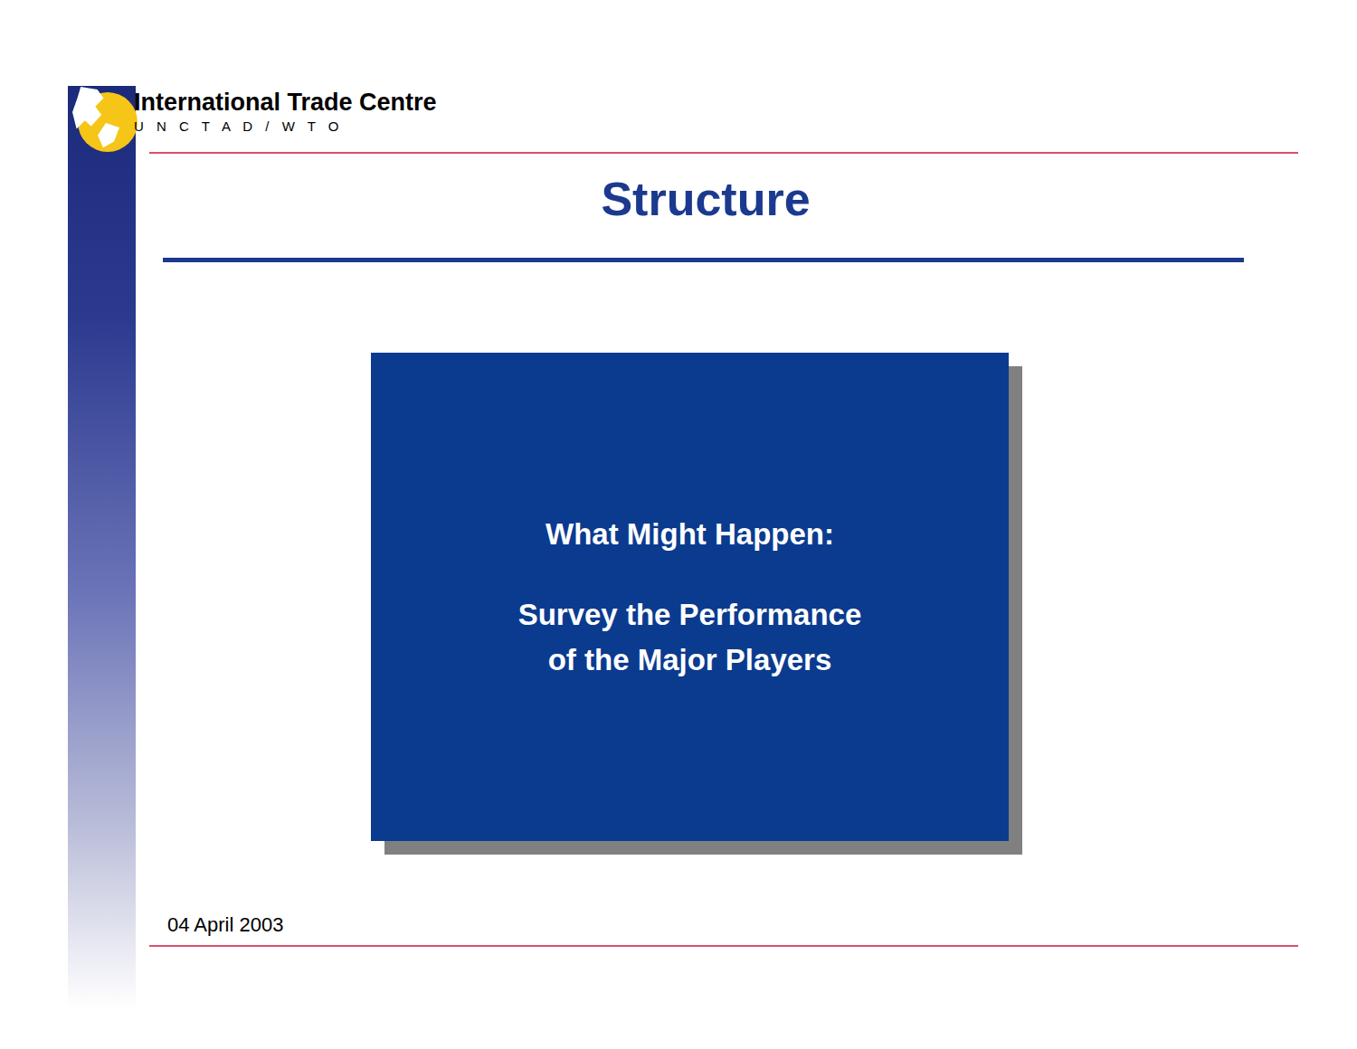International Trade Centre
U N C T A D / W T O
Structure
What Might Happen: Survey the Performance
of the Major Players
04 April 2003